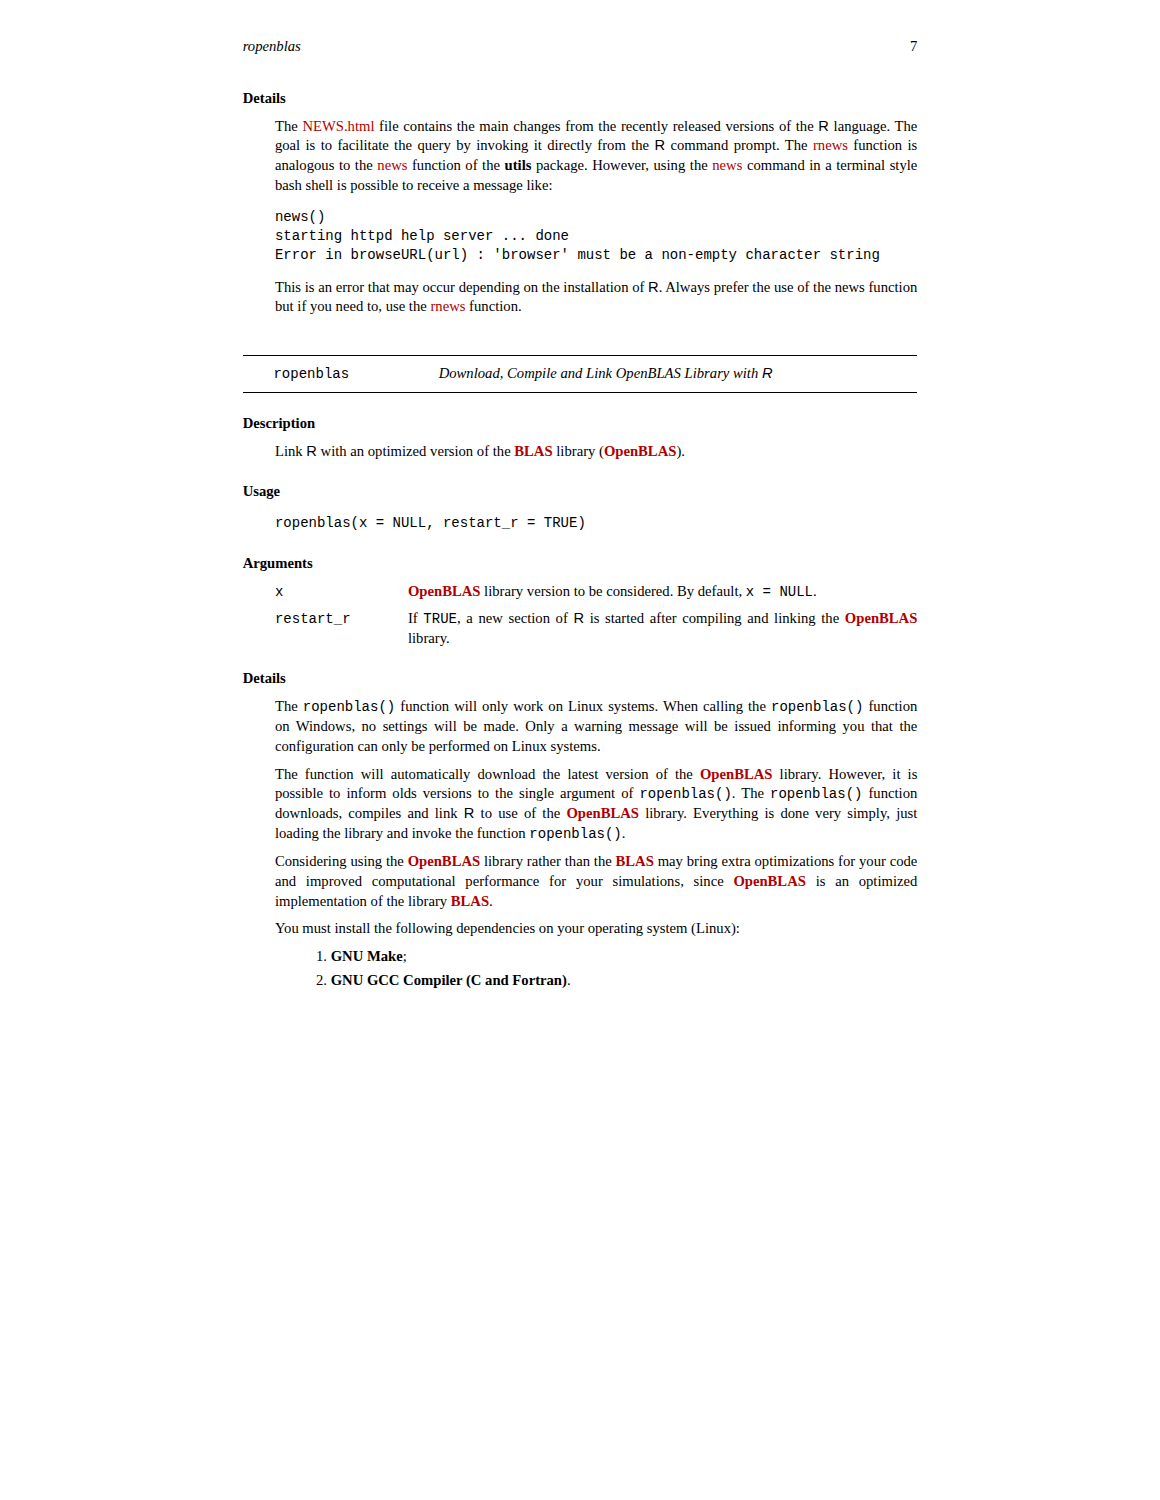ropenblas 7
Details
The NEWS.html file contains the main changes from the recently released versions of the R language. The goal is to facilitate the query by invoking it directly from the R command prompt. The rnews function is analogous to the news function of the utils package. However, using the news command in a terminal style bash shell is possible to receive a message like:
news()
starting httpd help server ... done
Error in browseURL(url) : 'browser' must be a non-empty character string
This is an error that may occur depending on the installation of R. Always prefer the use of the news function but if you need to, use the rnews function.
ropenblas Download, Compile and Link OpenBLAS Library with R
Description
Link R with an optimized version of the BLAS library (OpenBLAS).
Usage
ropenblas(x = NULL, restart_r = TRUE)
Arguments
x
OpenBLAS library version to be considered. By default, x = NULL.
restart_r
If TRUE, a new section of R is started after compiling and linking the OpenBLAS library.
Details
The ropenblas() function will only work on Linux systems. When calling the ropenblas() function on Windows, no settings will be made. Only a warning message will be issued informing you that the configuration can only be performed on Linux systems.
The function will automatically download the latest version of the OpenBLAS library. However, it is possible to inform olds versions to the single argument of ropenblas(). The ropenblas() function downloads, compiles and link R to use of the OpenBLAS library. Everything is done very simply, just loading the library and invoke the function ropenblas().
Considering using the OpenBLAS library rather than the BLAS may bring extra optimizations for your code and improved computational performance for your simulations, since OpenBLAS is an optimized implementation of the library BLAS.
You must install the following dependencies on your operating system (Linux):
GNU Make;
GNU GCC Compiler (C and Fortran).